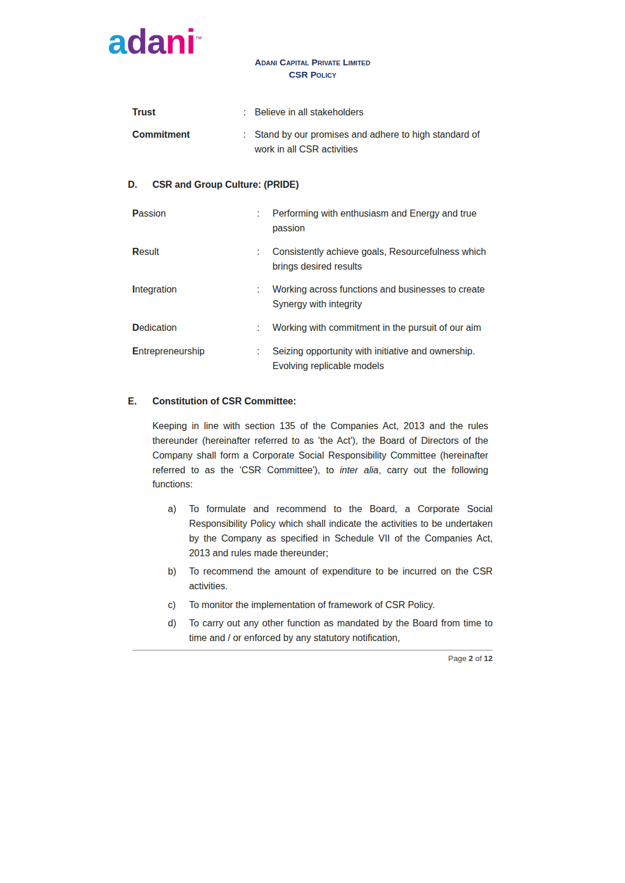ada ni™
Adani Capital Private Limited
CSR Policy
| Trust | : | Believe in all stakeholders |
| Commitment | : | Stand by our promises and adhere to high standard of work in all CSR activities |
D. CSR and Group Culture: (PRIDE)
| P assion | : | Performing with enthusiasm and Energy and true passion |
| R esult | : | Consistently achieve goals, Resourcefulness which brings desired results |
| I ntegration | : | Working across functions and businesses to create Synergy with integrity |
| D edication | : | Working with commitment in the pursuit of our aim |
| E ntrepreneurship | : | Seizing opportunity with initiative and ownership. Evolving replicable models |
E. Constitution of CSR Committee:
Keeping in line with section 135 of the Companies Act, 2013 and the rules thereunder (hereinafter referred to as 'the Act'), the Board of Directors of the Company shall form a Corporate Social Responsibility Committee (hereinafter referred to as the 'CSR Committee'), to inter alia, carry out the following functions:
a) To formulate and recommend to the Board, a Corporate Social Responsibility Policy which shall indicate the activities to be undertaken by the Company as specified in Schedule VII of the Companies Act, 2013 and rules made thereunder;
b) To recommend the amount of expenditure to be incurred on the CSR activities.
c) To monitor the implementation of framework of CSR Policy.
d) To carry out any other function as mandated by the Board from time to time and / or enforced by any statutory notification,
Page 2 of 12